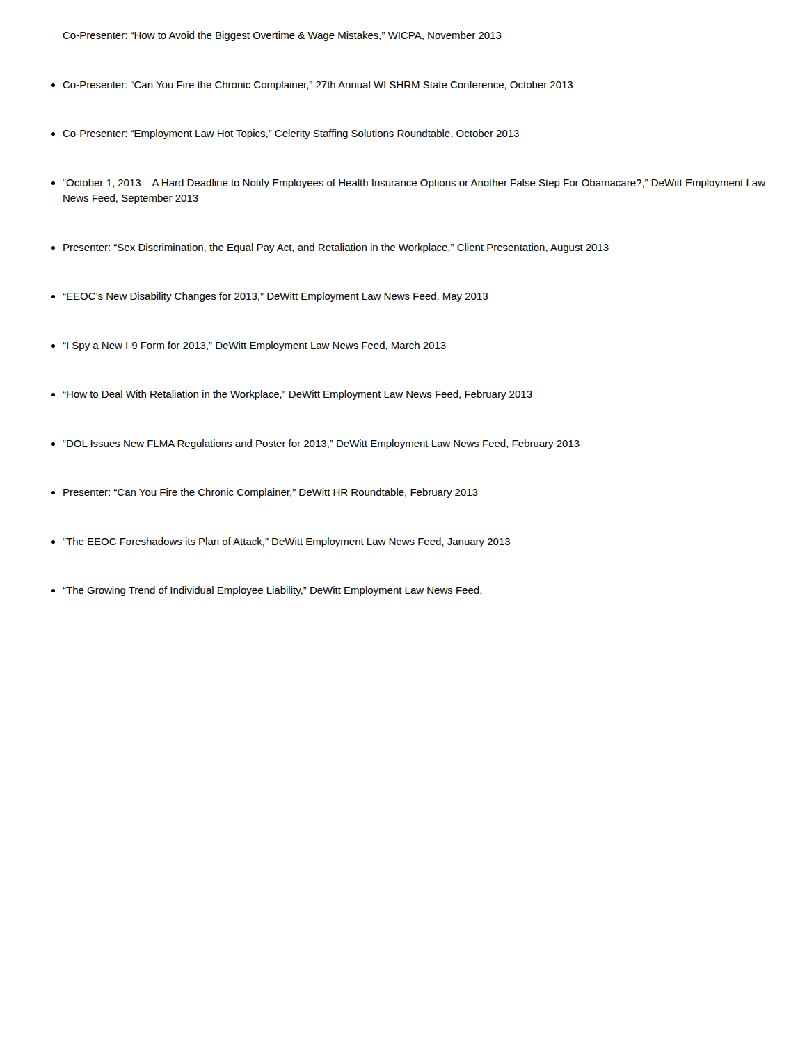Co-Presenter: “How to Avoid the Biggest Overtime & Wage Mistakes,” WICPA, November 2013
Co-Presenter: “Can You Fire the Chronic Complainer,” 27th Annual WI SHRM State Conference, October 2013
Co-Presenter: “Employment Law Hot Topics,” Celerity Staffing Solutions Roundtable, October 2013
“October 1, 2013 – A Hard Deadline to Notify Employees of Health Insurance Options or Another False Step For Obamacare?,” DeWitt Employment Law News Feed, September 2013
Presenter: “Sex Discrimination, the Equal Pay Act, and Retaliation in the Workplace,” Client Presentation, August 2013
“EEOC’s New Disability Changes for 2013,” DeWitt Employment Law News Feed, May 2013
“I Spy a New I-9 Form for 2013,” DeWitt Employment Law News Feed, March 2013
“How to Deal With Retaliation in the Workplace,” DeWitt Employment Law News Feed, February 2013
“DOL Issues New FLMA Regulations and Poster for 2013,” DeWitt Employment Law News Feed, February 2013
Presenter: “Can You Fire the Chronic Complainer,” DeWitt HR Roundtable, February 2013
“The EEOC Foreshadows its Plan of Attack,” DeWitt Employment Law News Feed, January 2013
“The Growing Trend of Individual Employee Liability,” DeWitt Employment Law News Feed,